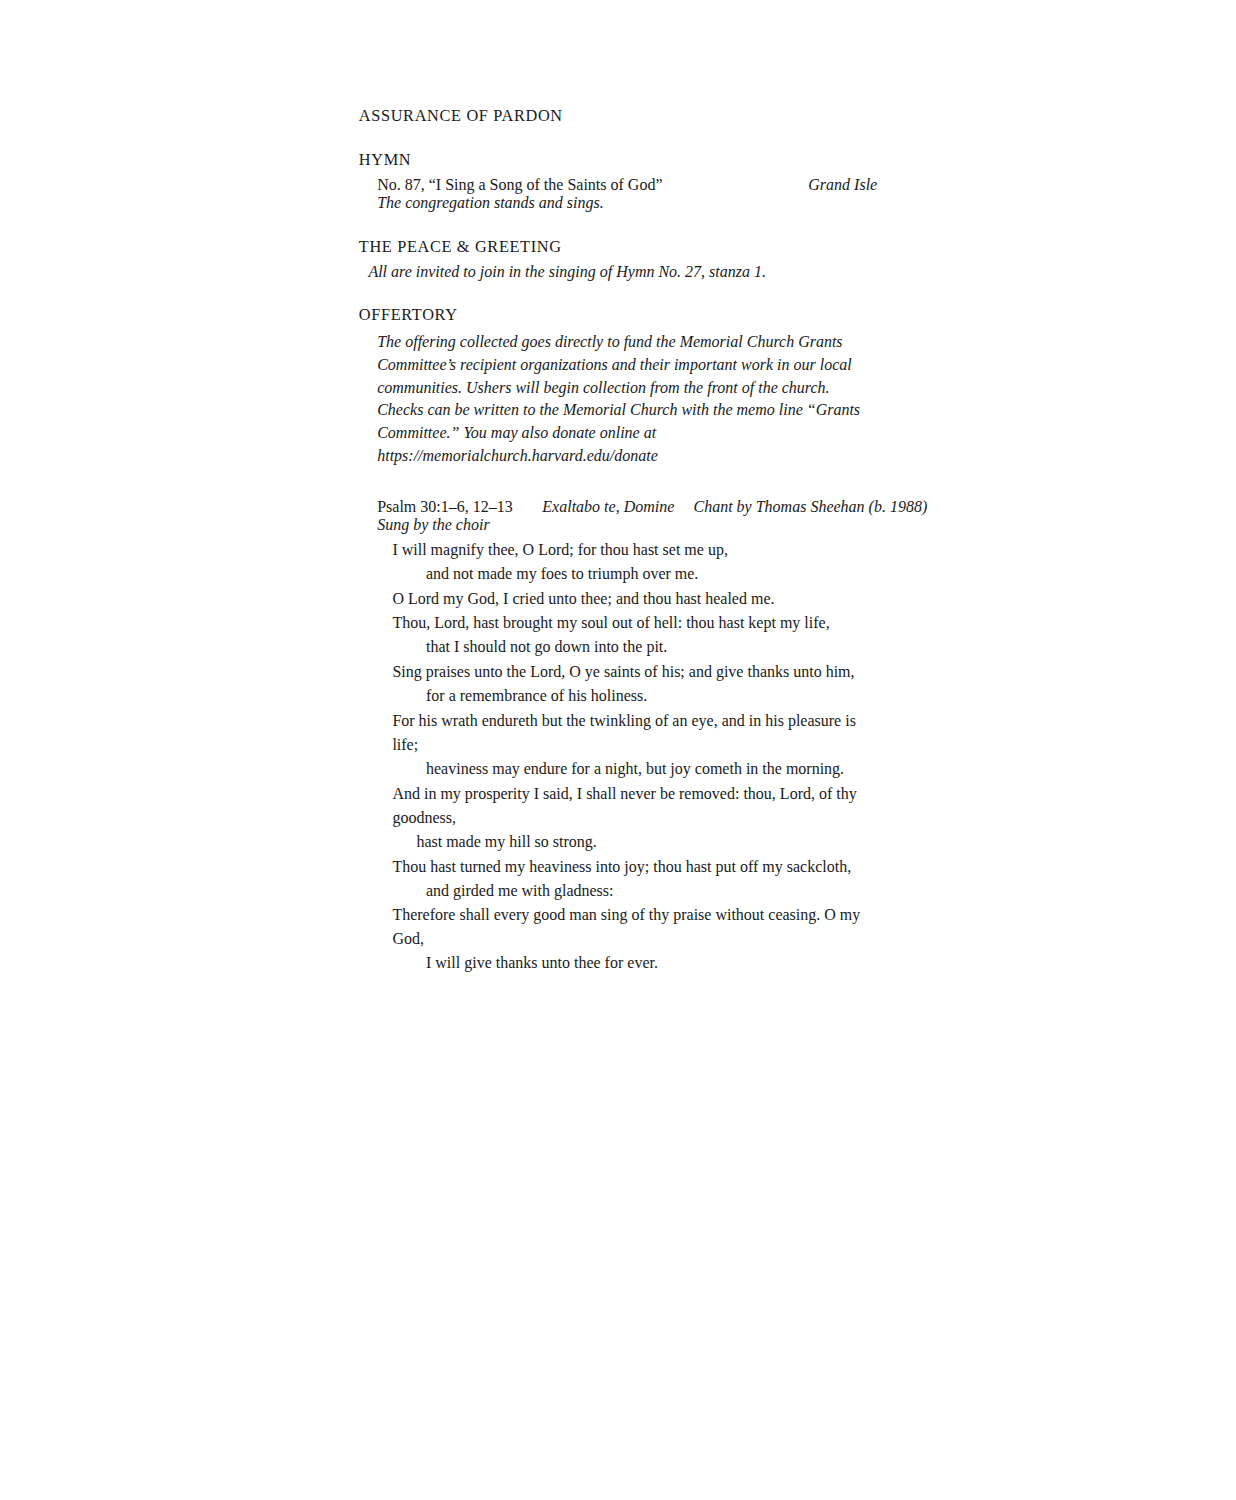Assurance of Pardon
Hymn
No. 87, “I Sing a Song of the Saints of God” Grand Isle
The congregation stands and sings.
The Peace & Greeting
All are invited to join in the singing of Hymn No. 27, stanza 1.
Offertory
The offering collected goes directly to fund the Memorial Church Grants Committee’s recipient organizations and their important work in our local communities. Ushers will begin collection from the front of the church. Checks can be written to the Memorial Church with the memo line “Grants Committee.” You may also donate online at https://memorialchurch.harvard.edu/donate
Psalm 30:1–6, 12–13 Exaltabo te, Domine Chant by Thomas Sheehan (b. 1988)
Sung by the choir
I will magnify thee, O Lord; for thou hast set me up, and not made my foes to triumph over me.
O Lord my God, I cried unto thee; and thou hast healed me.
Thou, Lord, hast brought my soul out of hell: thou hast kept my life, that I should not go down into the pit.
Sing praises unto the Lord, O ye saints of his; and give thanks unto him, for a remembrance of his holiness.
For his wrath endureth but the twinkling of an eye, and in his pleasure is life; heaviness may endure for a night, but joy cometh in the morning.
And in my prosperity I said, I shall never be removed: thou, Lord, of thy goodness, hast made my hill so strong.
Thou hast turned my heaviness into joy; thou hast put off my sackcloth, and girded me with gladness:
Therefore shall every good man sing of thy praise without ceasing. O my God, I will give thanks unto thee for ever.